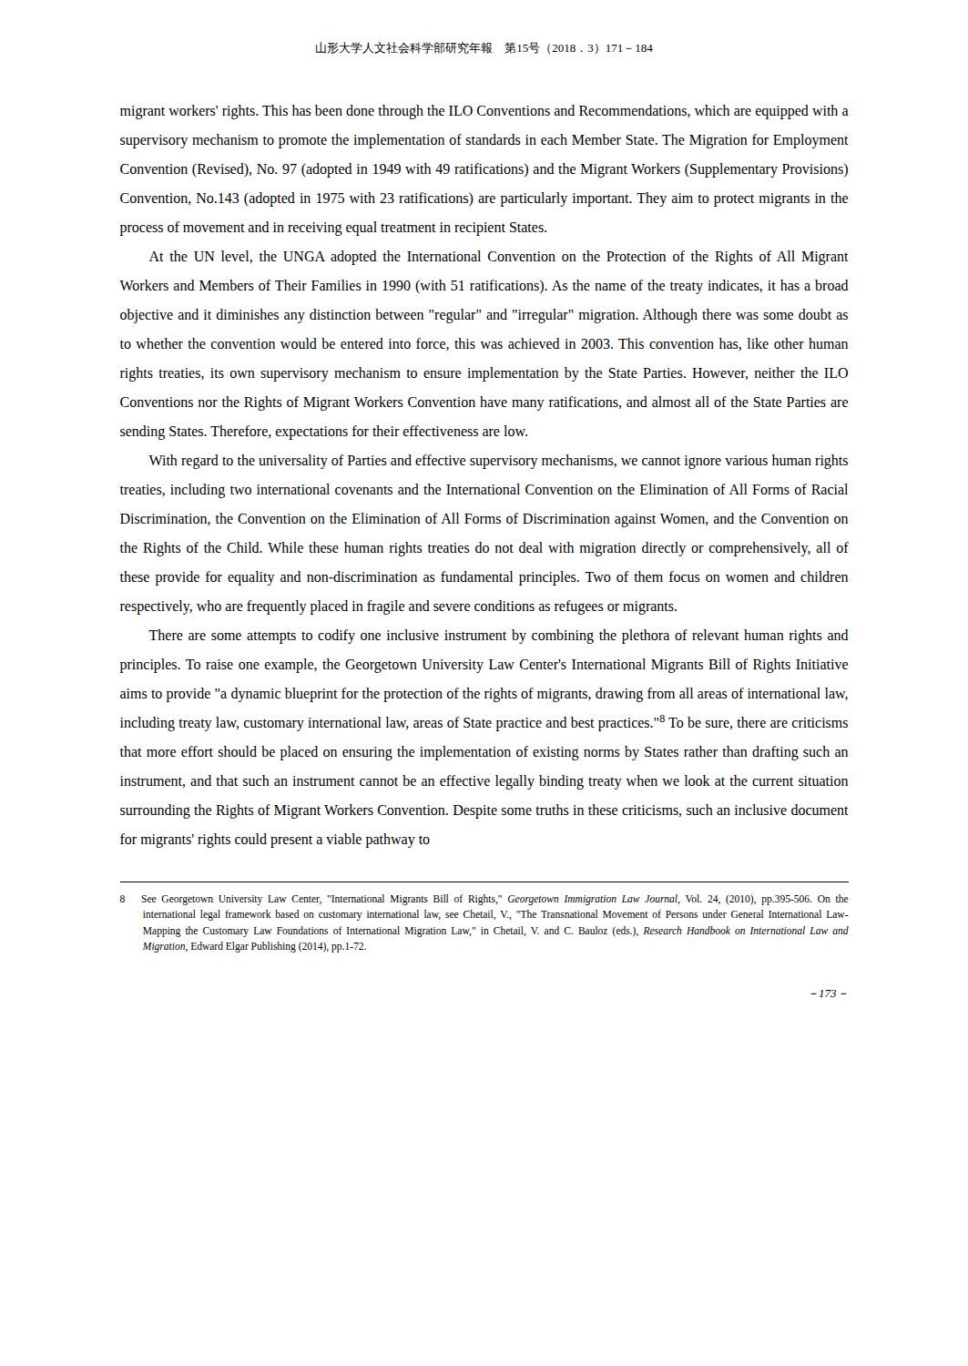山形大学人文社会科学部研究年報　第15号（2018．3）171－184
migrant workers' rights. This has been done through the ILO Conventions and Recommendations, which are equipped with a supervisory mechanism to promote the implementation of standards in each Member State. The Migration for Employment Convention (Revised), No. 97 (adopted in 1949 with 49 ratifications) and the Migrant Workers (Supplementary Provisions) Convention, No.143 (adopted in 1975 with 23 ratifications) are particularly important. They aim to protect migrants in the process of movement and in receiving equal treatment in recipient States.
At the UN level, the UNGA adopted the International Convention on the Protection of the Rights of All Migrant Workers and Members of Their Families in 1990 (with 51 ratifications). As the name of the treaty indicates, it has a broad objective and it diminishes any distinction between "regular" and "irregular" migration. Although there was some doubt as to whether the convention would be entered into force, this was achieved in 2003. This convention has, like other human rights treaties, its own supervisory mechanism to ensure implementation by the State Parties. However, neither the ILO Conventions nor the Rights of Migrant Workers Convention have many ratifications, and almost all of the State Parties are sending States. Therefore, expectations for their effectiveness are low.
With regard to the universality of Parties and effective supervisory mechanisms, we cannot ignore various human rights treaties, including two international covenants and the International Convention on the Elimination of All Forms of Racial Discrimination, the Convention on the Elimination of All Forms of Discrimination against Women, and the Convention on the Rights of the Child. While these human rights treaties do not deal with migration directly or comprehensively, all of these provide for equality and non-discrimination as fundamental principles. Two of them focus on women and children respectively, who are frequently placed in fragile and severe conditions as refugees or migrants.
There are some attempts to codify one inclusive instrument by combining the plethora of relevant human rights and principles. To raise one example, the Georgetown University Law Center's International Migrants Bill of Rights Initiative aims to provide "a dynamic blueprint for the protection of the rights of migrants, drawing from all areas of international law, including treaty law, customary international law, areas of State practice and best practices."8 To be sure, there are criticisms that more effort should be placed on ensuring the implementation of existing norms by States rather than drafting such an instrument, and that such an instrument cannot be an effective legally binding treaty when we look at the current situation surrounding the Rights of Migrant Workers Convention. Despite some truths in these criticisms, such an inclusive document for migrants' rights could present a viable pathway to
8　See Georgetown University Law Center, "International Migrants Bill of Rights," Georgetown Immigration Law Journal, Vol. 24, (2010), pp.395-506. On the international legal framework based on customary international law, see Chetail, V., "The Transnational Movement of Persons under General International Law-Mapping the Customary Law Foundations of International Migration Law," in Chetail, V. and C. Bauloz (eds.), Research Handbook on International Law and Migration, Edward Elgar Publishing (2014), pp.1-72.
－173－